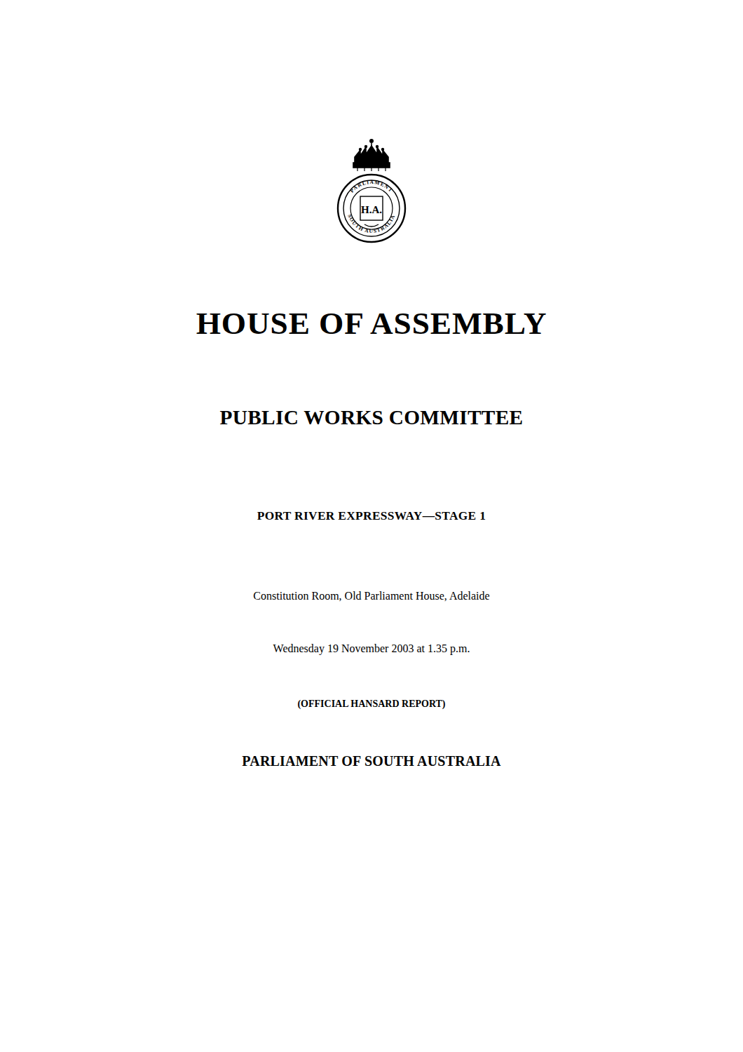H.A. PARLIAMENT SOUTH AUSTRALIA
HOUSE OF ASSEMBLY
PUBLIC WORKS COMMITTEE
Port River Expressway—Stage 1
Constitution Room, Old Parliament House, Adelaide
Wednesday 19 November 2003 at 1.35 p.m.
(OFFICIAL HANSARD REPORT)
PARLIAMENT OF SOUTH AUSTRALIA